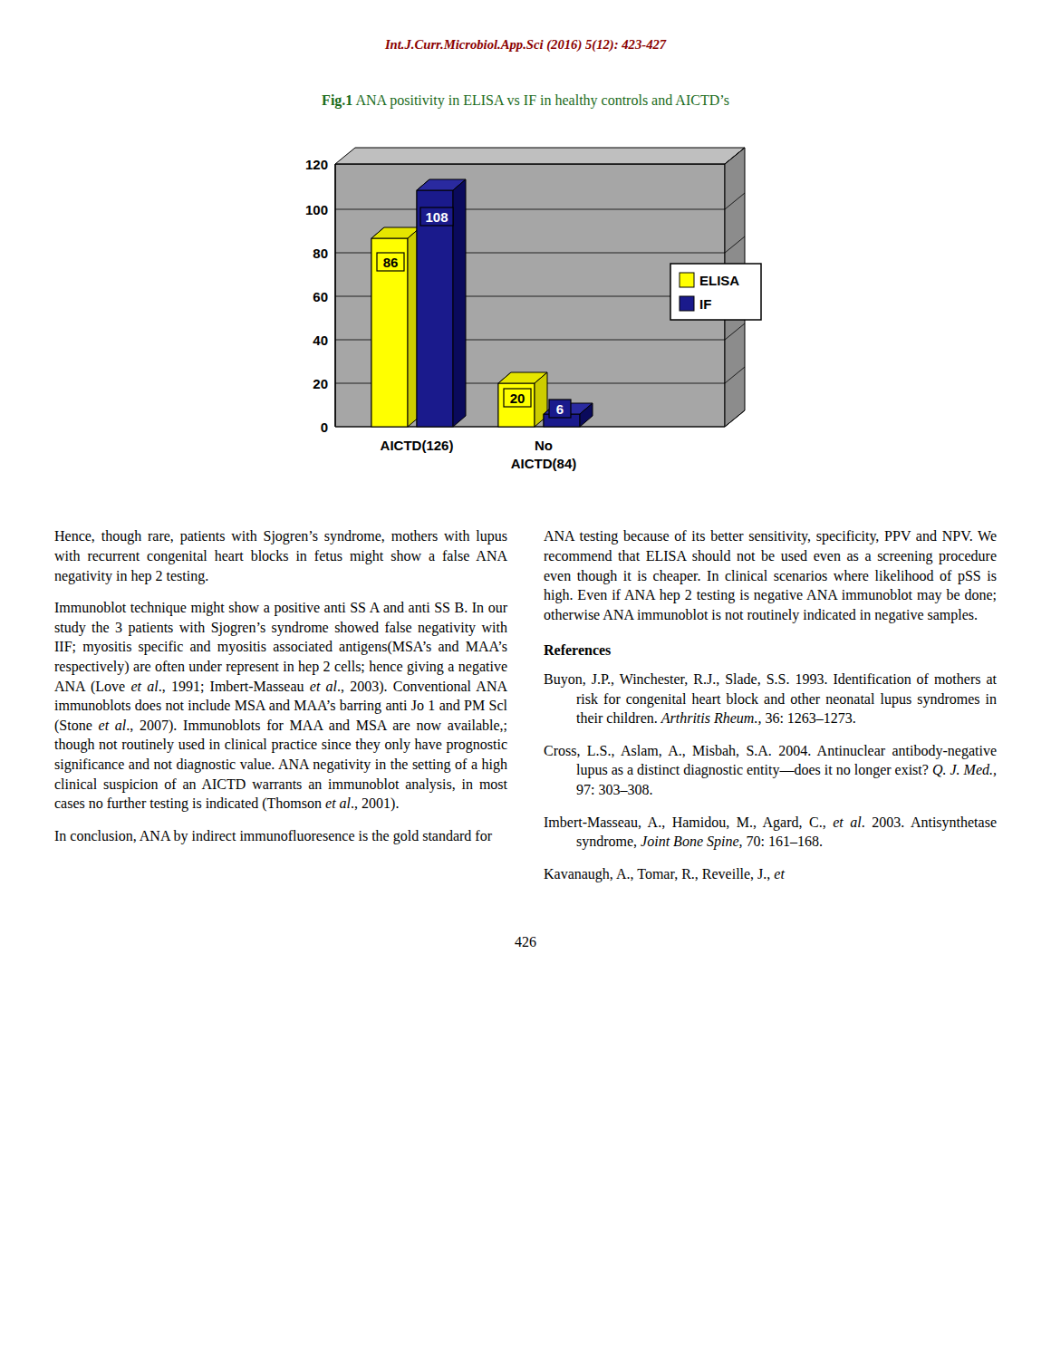Int.J.Curr.Microbiol.App.Sci (2016) 5(12): 423-427
Fig.1 ANA positivity in ELISA vs IF in healthy controls and AICTD’s
0 20 40 60 80 100 120 86 108 20 6 AICTD(126) No AICTD(84) ELISA IF
Hence, though rare, patients with Sjogren’s syndrome, mothers with lupus with recurrent congenital heart blocks in fetus might show a false ANA negativity in hep 2 testing.
Immunoblot technique might show a positive anti SS A and anti SS B. In our study the 3 patients with Sjogren’s syndrome showed false negativity with IIF; myositis specific and myositis associated antigens(MSA’s and MAA’s respectively) are often under represent in hep 2 cells; hence giving a negative ANA (Love et al., 1991; Imbert-Masseau et al., 2003). Conventional ANA immunoblots does not include MSA and MAA’s barring anti Jo 1 and PM Scl (Stone et al., 2007). Immunoblots for MAA and MSA are now available,; though not routinely used in clinical practice since they only have prognostic significance and not diagnostic value. ANA negativity in the setting of a high clinical suspicion of an AICTD warrants an immunoblot analysis, in most cases no further testing is indicated (Thomson et al., 2001).
In conclusion, ANA by indirect immunofluoresence is the gold standard for
ANA testing because of its better sensitivity, specificity, PPV and NPV. We recommend that ELISA should not be used even as a screening procedure even though it is cheaper. In clinical scenarios where likelihood of pSS is high. Even if ANA hep 2 testing is negative ANA immunoblot may be done; otherwise ANA immunoblot is not routinely indicated in negative samples.
References
Buyon, J.P., Winchester, R.J., Slade, S.S. 1993. Identification of mothers at risk for congenital heart block and other neonatal lupus syndromes in their children. Arthritis Rheum., 36: 1263–1273.
Cross, L.S., Aslam, A., Misbah, S.A. 2004. Antinuclear antibody-negative lupus as a distinct diagnostic entity—does it no longer exist? Q. J. Med., 97: 303–308.
Imbert-Masseau, A., Hamidou, M., Agard, C., et al. 2003. Antisynthetase syndrome, Joint Bone Spine, 70: 161–168.
Kavanaugh, A., Tomar, R., Reveille, J., et
426